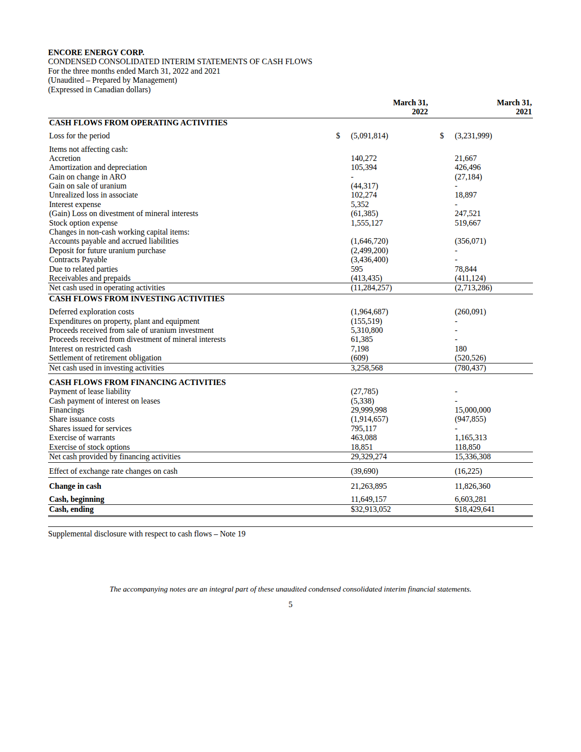ENCORE ENERGY CORP.
CONDENSED CONSOLIDATED INTERIM STATEMENTS OF CASH FLOWS
For the three months ended March 31, 2022 and 2021
(Unaudited – Prepared by Management)
(Expressed in Canadian dollars)
| | March 31, 2022 | | March 31, 2021 |
| CASH FLOWS FROM OPERATING ACTIVITIES | | | | | |
| Loss for the period | $ | (5,091,814) | | $ | (3,231,999) |
| Items not affecting cash: | | | | | |
| Accretion | | 140,272 | | | 21,667 |
| Amortization and depreciation | | 105,394 | | | 426,496 |
| Gain on change in ARO | | - | | | (27,184) |
| Gain on sale of uranium | | (44,317) | | | - |
| Unrealized loss in associate | | 102,274 | | | 18,897 |
| Interest expense | | 5,352 | | | - |
| (Gain) Loss on divestment of mineral interests | | (61,385) | | | 247,521 |
| Stock option expense | | 1,555,127 | | | 519,667 |
| Changes in non-cash working capital items: | | | | | |
| Accounts payable and accrued liabilities | | (1,646,720) | | | (356,071) |
| Deposit for future uranium purchase | | (2,499,200) | | | - |
| Contracts Payable | | (3,436,400) | | | - |
| Due to related parties | | 595 | | | 78,844 |
| Receivables and prepaids | | (413,435) | | | (411,124) |
| Net cash used in operating activities | | (11,284,257) | | | (2,713,286) |
| CASH FLOWS FROM INVESTING ACTIVITIES | | | | | |
| Deferred exploration costs | | (1,964,687) | | | (260,091) |
| Expenditures on property, plant and equipment | | (155,519) | | | - |
| Proceeds received from sale of uranium investment | | 5,310,800 | | | - |
| Proceeds received from divestment of mineral interests | | 61,385 | | | - |
| Interest on restricted cash | | 7,198 | | | 180 |
| Settlement of retirement obligation | | (609) | | | (520,526) |
| Net cash used in investing activities | | 3,258,568 | | | (780,437) |
| CASH FLOWS FROM FINANCING ACTIVITIES | | | | | |
| Payment of lease liability | | (27,785) | | | - |
| Cash payment of interest on leases | | (5,338) | | | - |
| Financings | | 29,999,998 | | | 15,000,000 |
| Share issuance costs | | (1,914,657) | | | (947,855) |
| Shares issued for services | | 795,117 | | | - |
| Exercise of warrants | | 463,088 | | | 1,165,313 |
| Exercise of stock options | | 18,851 | | | 118,850 |
| Net cash provided by financing activities | | 29,329,274 | | | 15,336,308 |
| Effect of exchange rate changes on cash | | (39,690) | | | (16,225) |
| Change in cash | | 21,263,895 | | | 11,826,360 |
| Cash, beginning | | 11,649,157 | | | 6,603,281 |
| Cash, ending | | $32,913,052 | | | $18,429,641 |
Supplemental disclosure with respect to cash flows – Note 19
The accompanying notes are an integral part of these unaudited condensed consolidated interim financial statements.
5